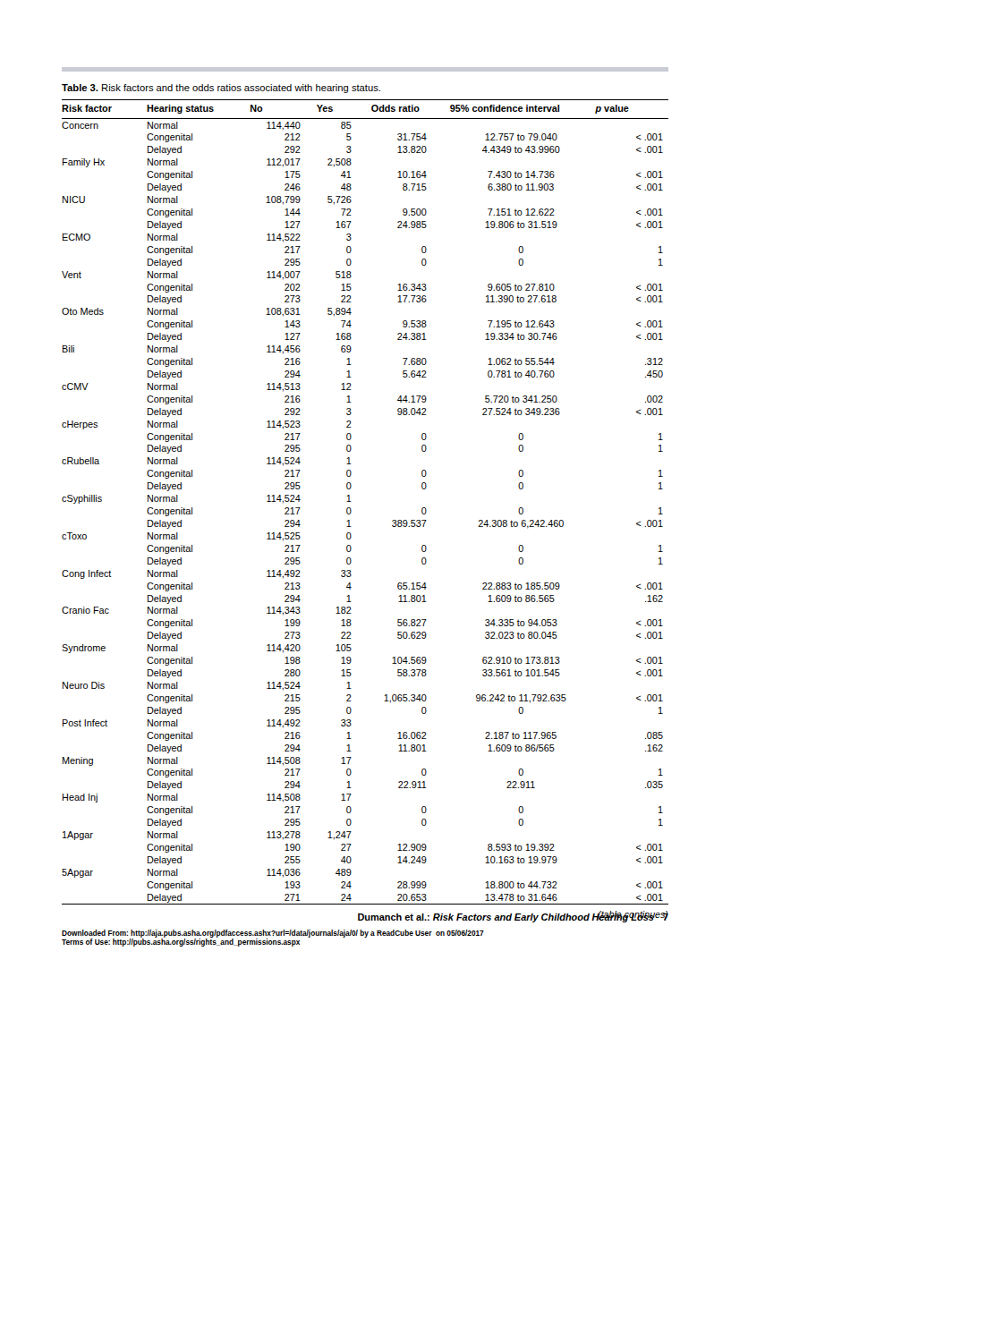Table 3. Risk factors and the odds ratios associated with hearing status.
| Risk factor | Hearing status | No | Yes | Odds ratio | 95% confidence interval | p value |
| --- | --- | --- | --- | --- | --- | --- |
| Concern | Normal | 114,440 | 85 | | | |
| | Congenital | 212 | 5 | 31.754 | 12.757 to 79.040 | < .001 |
| | Delayed | 292 | 3 | 13.820 | 4.4349 to 43.9960 | < .001 |
| Family Hx | Normal | 112,017 | 2,508 | | | |
| | Congenital | 175 | 41 | 10.164 | 7.430 to 14.736 | < .001 |
| | Delayed | 246 | 48 | 8.715 | 6.380 to 11.903 | < .001 |
| NICU | Normal | 108,799 | 5,726 | | | |
| | Congenital | 144 | 72 | 9.500 | 7.151 to 12.622 | < .001 |
| | Delayed | 127 | 167 | 24.985 | 19.806 to 31.519 | < .001 |
| ECMO | Normal | 114,522 | 3 | | | |
| | Congenital | 217 | 0 | 0 | 0 | 1 |
| | Delayed | 295 | 0 | 0 | 0 | 1 |
| Vent | Normal | 114,007 | 518 | | | |
| | Congenital | 202 | 15 | 16.343 | 9.605 to 27.810 | < .001 |
| | Delayed | 273 | 22 | 17.736 | 11.390 to 27.618 | < .001 |
| Oto Meds | Normal | 108,631 | 5,894 | | | |
| | Congenital | 143 | 74 | 9.538 | 7.195 to 12.643 | < .001 |
| | Delayed | 127 | 168 | 24.381 | 19.334 to 30.746 | < .001 |
| Bili | Normal | 114,456 | 69 | | | |
| | Congenital | 216 | 1 | 7.680 | 1.062 to 55.544 | .312 |
| | Delayed | 294 | 1 | 5.642 | 0.781 to 40.760 | .450 |
| cCMV | Normal | 114,513 | 12 | | | |
| | Congenital | 216 | 1 | 44.179 | 5.720 to 341.250 | .002 |
| | Delayed | 292 | 3 | 98.042 | 27.524 to 349.236 | < .001 |
| cHerpes | Normal | 114,523 | 2 | | | |
| | Congenital | 217 | 0 | 0 | 0 | 1 |
| | Delayed | 295 | 0 | 0 | 0 | 1 |
| cRubella | Normal | 114,524 | 1 | | | |
| | Congenital | 217 | 0 | 0 | 0 | 1 |
| | Delayed | 295 | 0 | 0 | 0 | 1 |
| cSyphillis | Normal | 114,524 | 1 | | | |
| | Congenital | 217 | 0 | 0 | 0 | 1 |
| | Delayed | 294 | 1 | 389.537 | 24.308 to 6,242.460 | < .001 |
| cToxo | Normal | 114,525 | 0 | | | |
| | Congenital | 217 | 0 | 0 | 0 | 1 |
| | Delayed | 295 | 0 | 0 | 0 | 1 |
| Cong Infect | Normal | 114,492 | 33 | | | |
| | Congenital | 213 | 4 | 65.154 | 22.883 to 185.509 | < .001 |
| | Delayed | 294 | 1 | 11.801 | 1.609 to 86.565 | .162 |
| Cranio Fac | Normal | 114,343 | 182 | | | |
| | Congenital | 199 | 18 | 56.827 | 34.335 to 94.053 | < .001 |
| | Delayed | 273 | 22 | 50.629 | 32.023 to 80.045 | < .001 |
| Syndrome | Normal | 114,420 | 105 | | | |
| | Congenital | 198 | 19 | 104.569 | 62.910 to 173.813 | < .001 |
| | Delayed | 280 | 15 | 58.378 | 33.561 to 101.545 | < .001 |
| Neuro Dis | Normal | 114,524 | 1 | | | |
| | Congenital | 215 | 2 | 1,065.340 | 96.242 to 11,792.635 | < .001 |
| | Delayed | 295 | 0 | 0 | 0 | 1 |
| Post Infect | Normal | 114,492 | 33 | | | |
| | Congenital | 216 | 1 | 16.062 | 2.187 to 117.965 | .085 |
| | Delayed | 294 | 1 | 11.801 | 1.609 to 86/565 | .162 |
| Mening | Normal | 114,508 | 17 | | | |
| | Congenital | 217 | 0 | 0 | 0 | 1 |
| | Delayed | 294 | 1 | 22.911 | 22.911 | .035 |
| Head Inj | Normal | 114,508 | 17 | | | |
| | Congenital | 217 | 0 | 0 | 0 | 1 |
| | Delayed | 295 | 0 | 0 | 0 | 1 |
| 1Apgar | Normal | 113,278 | 1,247 | | | |
| | Congenital | 190 | 27 | 12.909 | 8.593 to 19.392 | < .001 |
| | Delayed | 255 | 40 | 14.249 | 10.163 to 19.979 | < .001 |
| 5Apgar | Normal | 114,036 | 489 | | | |
| | Congenital | 193 | 24 | 28.999 | 18.800 to 44.732 | < .001 |
| | Delayed | 271 | 24 | 20.653 | 13.478 to 31.646 | < .001 |
(table continues)
Dumanch et al.: Risk Factors and Early Childhood Hearing Loss 7
Downloaded From: http://aja.pubs.asha.org/pdfaccess.ashx?url=/data/journals/aja/0/ by a ReadCube User on 05/06/2017
Terms of Use: http://pubs.asha.org/ss/rights_and_permissions.aspx